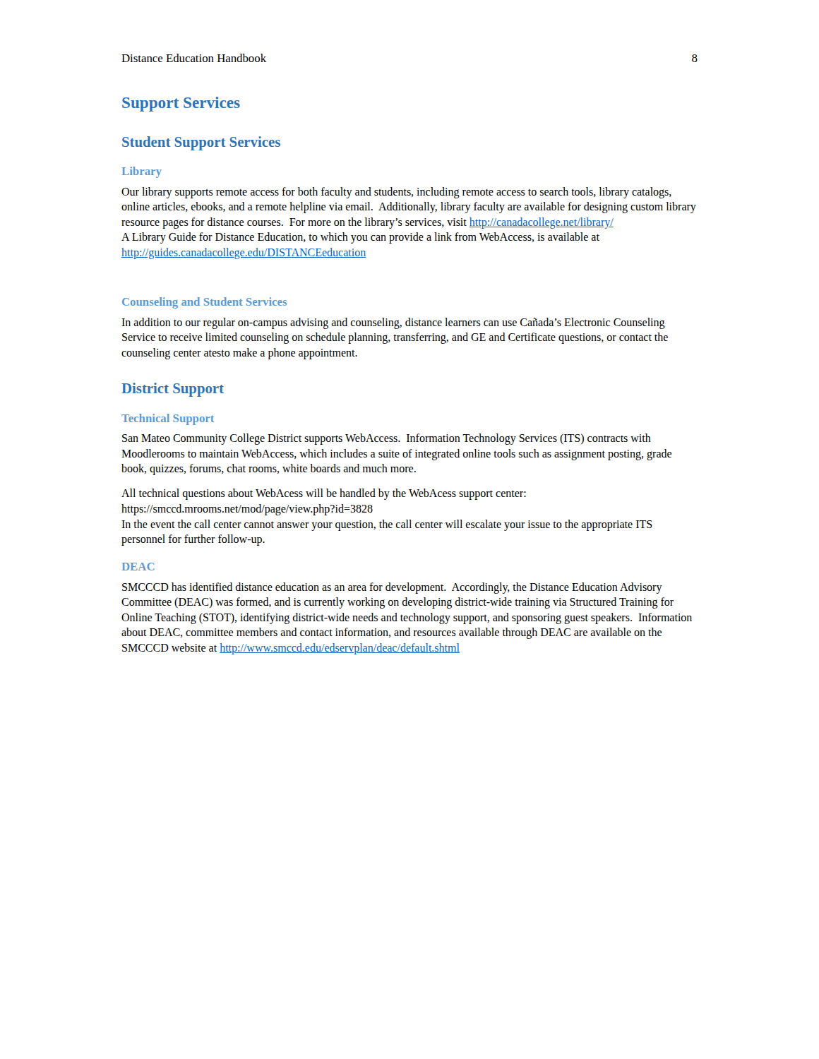Distance Education Handbook 8
Support Services
Student Support Services
Library
Our library supports remote access for both faculty and students, including remote access to search tools, library catalogs, online articles, ebooks, and a remote helpline via email. Additionally, library faculty are available for designing custom library resource pages for distance courses. For more on the library’s services, visit http://canadacollege.net/library/
A Library Guide for Distance Education, to which you can provide a link from WebAccess, is available at
http://guides.canadacollege.edu/DISTANCEeducation
Counseling and Student Services
In addition to our regular on-campus advising and counseling, distance learners can use Cañada’s Electronic Counseling Service to receive limited counseling on schedule planning, transferring, and GE and Certificate questions, or contact the counseling center atesto make a phone appointment.
District Support
Technical Support
San Mateo Community College District supports WebAccess. Information Technology Services (ITS) contracts with Moodlerooms to maintain WebAccess, which includes a suite of integrated online tools such as assignment posting, grade book, quizzes, forums, chat rooms, white boards and much more.
All technical questions about WebAcess will be handled by the WebAcess support center:
https://smccd.mrooms.net/mod/page/view.php?id=3828
In the event the call center cannot answer your question, the call center will escalate your issue to the appropriate ITS personnel for further follow-up.
DEAC
SMCCCD has identified distance education as an area for development. Accordingly, the Distance Education Advisory Committee (DEAC) was formed, and is currently working on developing district-wide training via Structured Training for Online Teaching (STOT), identifying district-wide needs and technology support, and sponsoring guest speakers. Information about DEAC, committee members and contact information, and resources available through DEAC are available on the SMCCCD website at http://www.smccd.edu/edservplan/deac/default.shtml